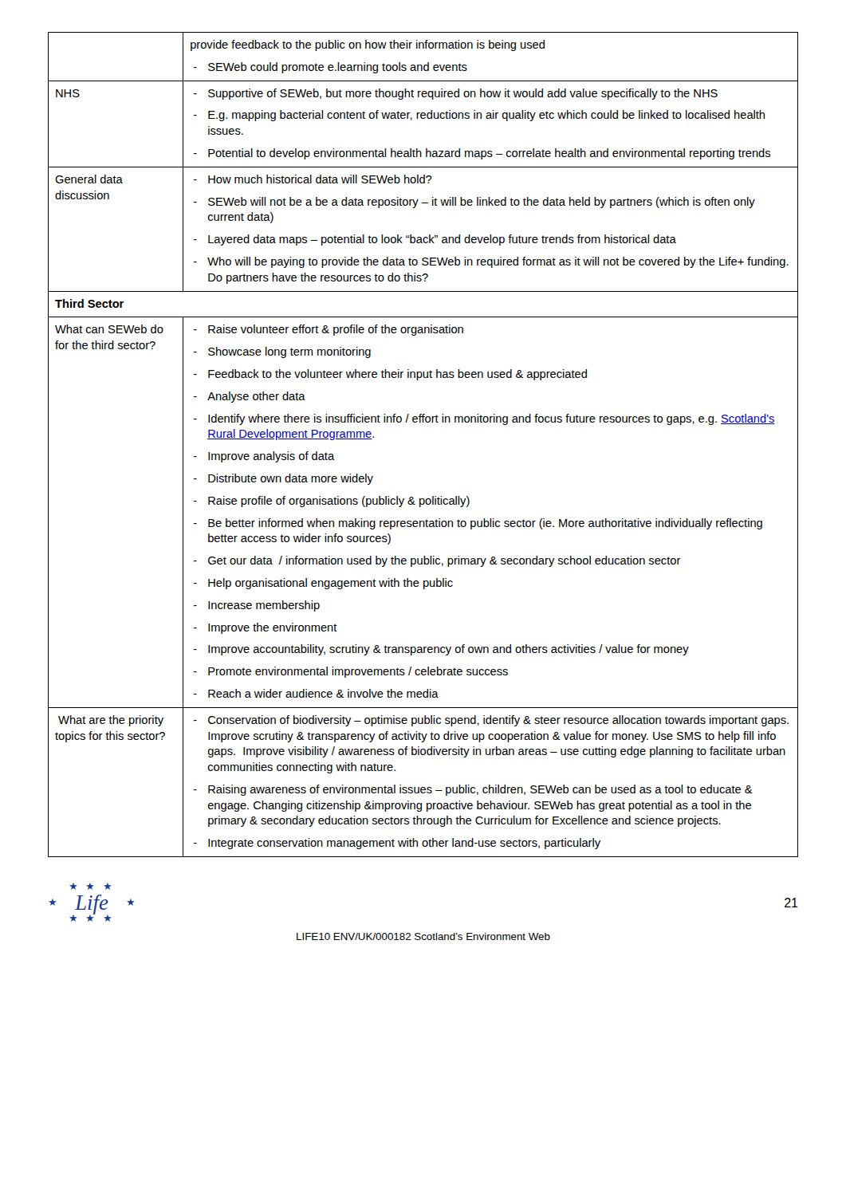| | provide feedback to the public on how their information is being used SEWeb could promote e.learning tools and events |
| NHS | Supportive of SEWeb, but more thought required on how it would add value specifically to the NHS E.g. mapping bacterial content of water, reductions in air quality etc which could be linked to localised health issues. Potential to develop environmental health hazard maps – correlate health and environmental reporting trends |
| General data discussion | How much historical data will SEWeb hold? SEWeb will not be a be a data repository – it will be linked to the data held by partners (which is often only current data) Layered data maps – potential to look “back” and develop future trends from historical data Who will be paying to provide the data to SEWeb in required format as it will not be covered by the Life+ funding. Do partners have the resources to do this? |
| Third Sector |
| What can SEWeb do for the third sector? | Raise volunteer effort & profile of the organisation Showcase long term monitoring Feedback to the volunteer where their input has been used & appreciated Analyse other data Identify where there is insufficient info / effort in monitoring and focus future resources to gaps, e.g. Scotland’s Rural Development Programme . Improve analysis of data Distribute own data more widely Raise profile of organisations (publicly & politically) Be better informed when making representation to public sector (ie. More authoritative individually reflecting better access to wider info sources) Get our data / information used by the public, primary & secondary school education sector Help organisational engagement with the public Increase membership Improve the environment Improve accountability, scrutiny & transparency of own and others activities / value for money Promote environmental improvements / celebrate success Reach a wider audience & involve the media |
| What are the priority topics for this sector? | Conservation of biodiversity – optimise public spend, identify & steer resource allocation towards important gaps. Improve scrutiny & transparency of activity to drive up cooperation & value for money. Use SMS to help fill info gaps. Improve visibility / awareness of biodiversity in urban areas – use cutting edge planning to facilitate urban communities connecting with nature. Raising awareness of environmental issues – public, children, SEWeb can be used as a tool to educate & engage. Changing citizenship &improving proactive behaviour. SEWeb has great potential as a tool in the primary & secondary education sectors through the Curriculum for Excellence and science projects. Integrate conservation management with other land-use sectors, particularly |
★ ★ ★
★ Life ★
★ ★ ★
21
LIFE10 ENV/UK/000182 Scotland’s Environment Web